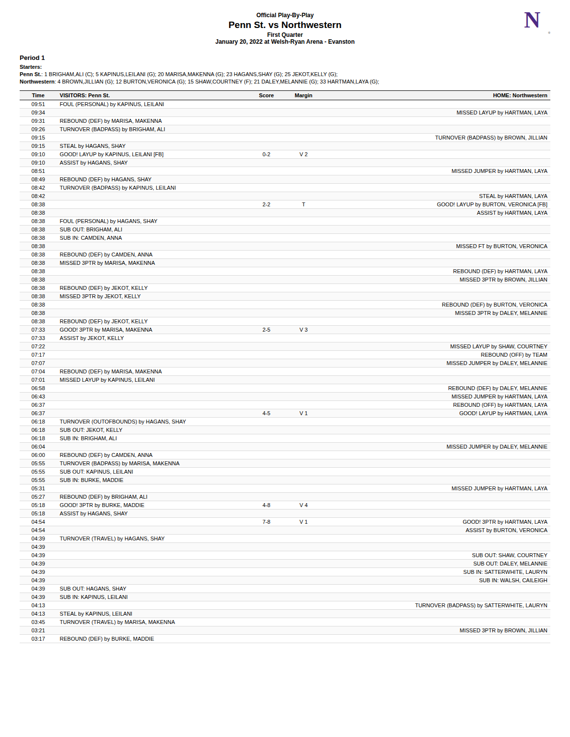N
®
Official Play-By-Play
Penn St. vs Northwestern
First Quarter
January 20, 2022 at Welsh-Ryan Arena - Evanston
Period 1
Starters:
Penn St.: 1 BRIGHAM,ALI (C); 5 KAPINUS,LEILANI (G); 20 MARISA,MAKENNA (G); 23 HAGANS,SHAY (G); 25 JEKOT,KELLY (G);
Northwestern: 4 BROWN,JILLIAN (G); 12 BURTON,VERONICA (G); 15 SHAW,COURTNEY (F); 21 DALEY,MELANNIE (G); 33 HARTMAN,LAYA (G);
| Time | VISITORS: Penn St. | Score | Margin | HOME: Northwestern |
| --- | --- | --- | --- | --- |
| 09:51 | FOUL (PERSONAL) by KAPINUS, LEILANI | | | |
| 09:34 | | | | MISSED LAYUP by HARTMAN, LAYA |
| 09:31 | REBOUND (DEF) by MARISA, MAKENNA | | | |
| 09:26 | TURNOVER (BADPASS) by BRIGHAM, ALI | | | |
| 09:15 | | | | TURNOVER (BADPASS) by BROWN, JILLIAN |
| 09:15 | STEAL by HAGANS, SHAY | | | |
| 09:10 | GOOD! LAYUP by KAPINUS, LEILANI [FB] | 0-2 | V 2 | |
| 09:10 | ASSIST by HAGANS, SHAY | | | |
| 08:51 | | | | MISSED JUMPER by HARTMAN, LAYA |
| 08:49 | REBOUND (DEF) by HAGANS, SHAY | | | |
| 08:42 | TURNOVER (BADPASS) by KAPINUS, LEILANI | | | |
| 08:42 | | | | STEAL by HARTMAN, LAYA |
| 08:38 | | 2-2 | T | GOOD! LAYUP by BURTON, VERONICA [FB] |
| 08:38 | | | | ASSIST by HARTMAN, LAYA |
| 08:38 | FOUL (PERSONAL) by HAGANS, SHAY | | | |
| 08:38 | SUB OUT: BRIGHAM, ALI | | | |
| 08:38 | SUB IN: CAMDEN, ANNA | | | |
| 08:38 | | | | MISSED FT by BURTON, VERONICA |
| 08:38 | REBOUND (DEF) by CAMDEN, ANNA | | | |
| 08:38 | MISSED 3PTR by MARISA, MAKENNA | | | |
| 08:38 | | | | REBOUND (DEF) by HARTMAN, LAYA |
| 08:38 | | | | MISSED 3PTR by BROWN, JILLIAN |
| 08:38 | REBOUND (DEF) by JEKOT, KELLY | | | |
| 08:38 | MISSED 3PTR by JEKOT, KELLY | | | |
| 08:38 | | | | REBOUND (DEF) by BURTON, VERONICA |
| 08:38 | | | | MISSED 3PTR by DALEY, MELANNIE |
| 08:38 | REBOUND (DEF) by JEKOT, KELLY | | | |
| 07:33 | GOOD! 3PTR by MARISA, MAKENNA | 2-5 | V 3 | |
| 07:33 | ASSIST by JEKOT, KELLY | | | |
| 07:22 | | | | MISSED LAYUP by SHAW, COURTNEY |
| 07:17 | | | | REBOUND (OFF) by TEAM |
| 07:07 | | | | MISSED JUMPER by DALEY, MELANNIE |
| 07:04 | REBOUND (DEF) by MARISA, MAKENNA | | | |
| 07:01 | MISSED LAYUP by KAPINUS, LEILANI | | | |
| 06:58 | | | | REBOUND (DEF) by DALEY, MELANNIE |
| 06:43 | | | | MISSED JUMPER by HARTMAN, LAYA |
| 06:37 | | | | REBOUND (OFF) by HARTMAN, LAYA |
| 06:37 | | 4-5 | V 1 | GOOD! LAYUP by HARTMAN, LAYA |
| 06:18 | TURNOVER (OUTOFBOUNDS) by HAGANS, SHAY | | | |
| 06:18 | SUB OUT: JEKOT, KELLY | | | |
| 06:18 | SUB IN: BRIGHAM, ALI | | | |
| 06:04 | | | | MISSED JUMPER by DALEY, MELANNIE |
| 06:00 | REBOUND (DEF) by CAMDEN, ANNA | | | |
| 05:55 | TURNOVER (BADPASS) by MARISA, MAKENNA | | | |
| 05:55 | SUB OUT: KAPINUS, LEILANI | | | |
| 05:55 | SUB IN: BURKE, MADDIE | | | |
| 05:31 | | | | MISSED JUMPER by HARTMAN, LAYA |
| 05:27 | REBOUND (DEF) by BRIGHAM, ALI | | | |
| 05:18 | GOOD! 3PTR by BURKE, MADDIE | 4-8 | V 4 | |
| 05:18 | ASSIST by HAGANS, SHAY | | | |
| 04:54 | | 7-8 | V 1 | GOOD! 3PTR by HARTMAN, LAYA |
| 04:54 | | | | ASSIST by BURTON, VERONICA |
| 04:39 | TURNOVER (TRAVEL) by HAGANS, SHAY | | | |
| 04:39 | | | | |
| 04:39 | | | | SUB OUT: SHAW, COURTNEY |
| 04:39 | | | | SUB OUT: DALEY, MELANNIE |
| 04:39 | | | | SUB IN: SATTERWHITE, LAURYN |
| 04:39 | | | | SUB IN: WALSH, CAILEIGH |
| 04:39 | SUB OUT: HAGANS, SHAY | | | |
| 04:39 | SUB IN: KAPINUS, LEILANI | | | |
| 04:13 | | | | TURNOVER (BADPASS) by SATTERWHITE, LAURYN |
| 04:13 | STEAL by KAPINUS, LEILANI | | | |
| 03:45 | TURNOVER (TRAVEL) by MARISA, MAKENNA | | | |
| 03:21 | | | | MISSED 3PTR by BROWN, JILLIAN |
| 03:17 | REBOUND (DEF) by BURKE, MADDIE | | | |